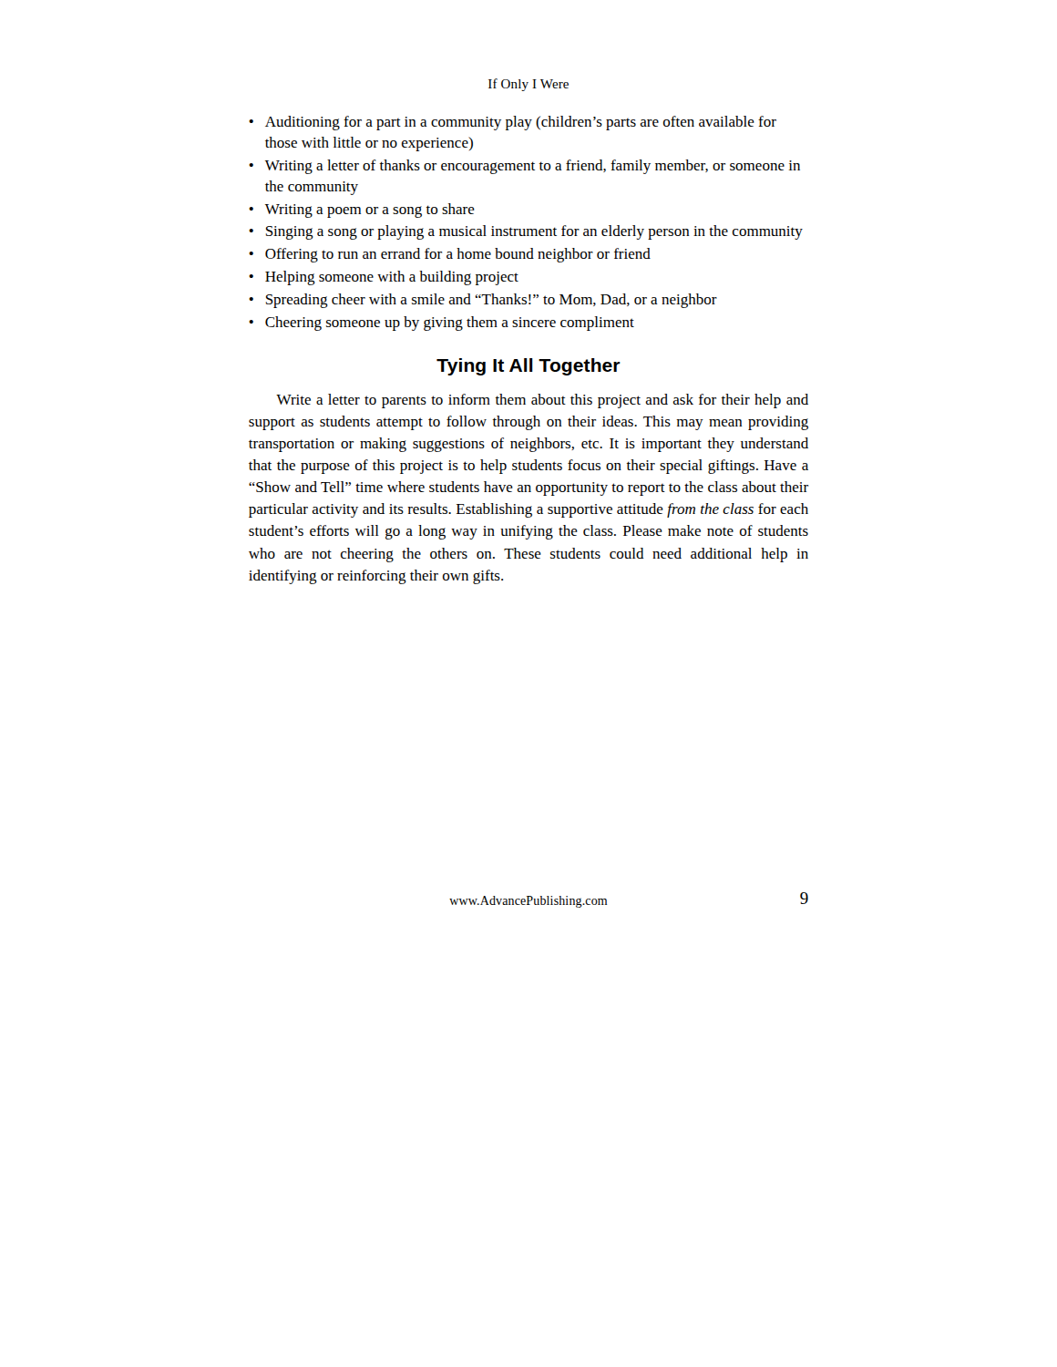If Only I Were
Auditioning for a part in a community play (children’s parts are often available for those with little or no experience)
Writing a letter of thanks or encouragement to a friend, family member, or someone in the community
Writing a poem or a song to share
Singing a song or playing a musical instrument for an elderly person in the community
Offering to run an errand for a home bound neighbor or friend
Helping someone with a building project
Spreading cheer with a smile and “Thanks!” to Mom, Dad, or a neighbor
Cheering someone up by giving them a sincere compliment
Tying It All Together
Write a letter to parents to inform them about this project and ask for their help and support as students attempt to follow through on their ideas. This may mean providing transportation or making suggestions of neighbors, etc. It is important they understand that the purpose of this project is to help students focus on their special giftings. Have a “Show and Tell” time where students have an opportunity to report to the class about their particular activity and its results. Establishing a supportive attitude from the class for each student’s efforts will go a long way in unifying the class. Please make note of students who are not cheering the others on. These students could need additional help in identifying or reinforcing their own gifts.
www.AdvancePublishing.com 9